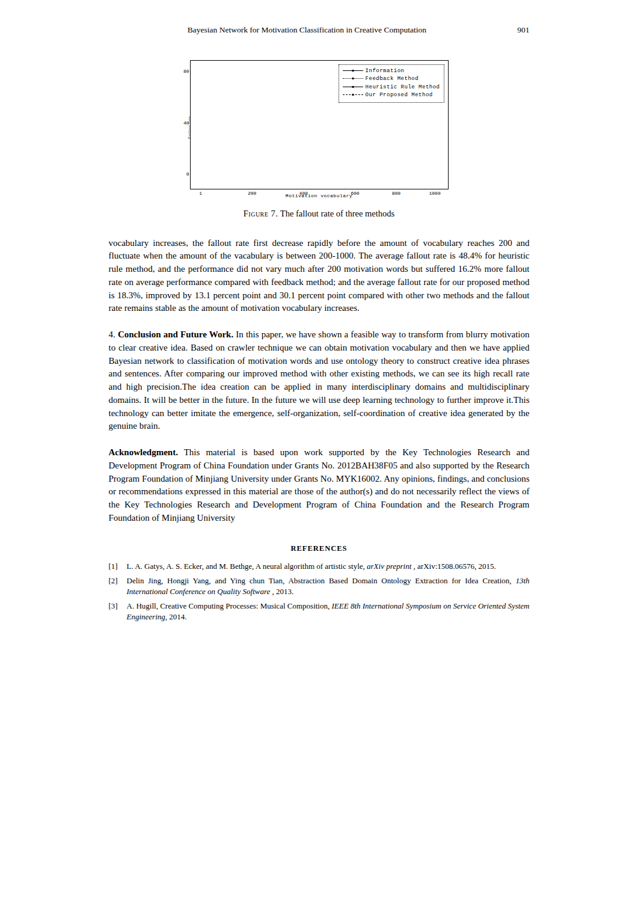Bayesian Network for Motivation Classification in Creative Computation 901
Information
Feedback Method
Heuristic Rule Method
Our Proposed Method
Fallout rate
80 40 0
1 200 400 600 800 1000
Motivation vocabulary
Figure 7. The fallout rate of three methods
vocabulary increases, the fallout rate first decrease rapidly before the amount of vocabulary reaches 200 and fluctuate when the amount of the vacabulary is between 200-1000. The average fallout rate is 48.4% for heuristic rule method, and the performance did not vary much after 200 motivation words but suffered 16.2% more fallout rate on average performance compared with feedback method; and the average fallout rate for our proposed method is 18.3%, improved by 13.1 percent point and 30.1 percent point compared with other two methods and the fallout rate remains stable as the amount of motivation vocabulary increases.
4. Conclusion and Future Work. In this paper, we have shown a feasible way to transform from blurry motivation to clear creative idea. Based on crawler technique we can obtain motivation vocabulary and then we have applied Bayesian network to classification of motivation words and use ontology theory to construct creative idea phrases and sentences. After comparing our improved method with other existing methods, we can see its high recall rate and high precision.The idea creation can be applied in many interdisciplinary domains and multidisciplinary domains. It will be better in the future. In the future we will use deep learning technology to further improve it.This technology can better imitate the emergence, self-organization, self-coordination of creative idea generated by the genuine brain.
Acknowledgment. This material is based upon work supported by the Key Technologies Research and Development Program of China Foundation under Grants No. 2012BAH38F05 and also supported by the Research Program Foundation of Minjiang University under Grants No. MYK16002. Any opinions, findings, and conclusions or recommendations expressed in this material are those of the author(s) and do not necessarily reflect the views of the Key Technologies Research and Development Program of China Foundation and the Research Program Foundation of Minjiang University
REFERENCES
L. A. Gatys, A. S. Ecker, and M. Bethge, A neural algorithm of artistic style, arXiv preprint , arXiv:1508.06576, 2015.
Delin Jing, Hongji Yang, and Ying chun Tian, Abstraction Based Domain Ontology Extraction for Idea Creation, 13th International Conference on Quality Software , 2013.
A. Hugill, Creative Computing Processes: Musical Composition, IEEE 8th International Symposium on Service Oriented System Engineering, 2014.